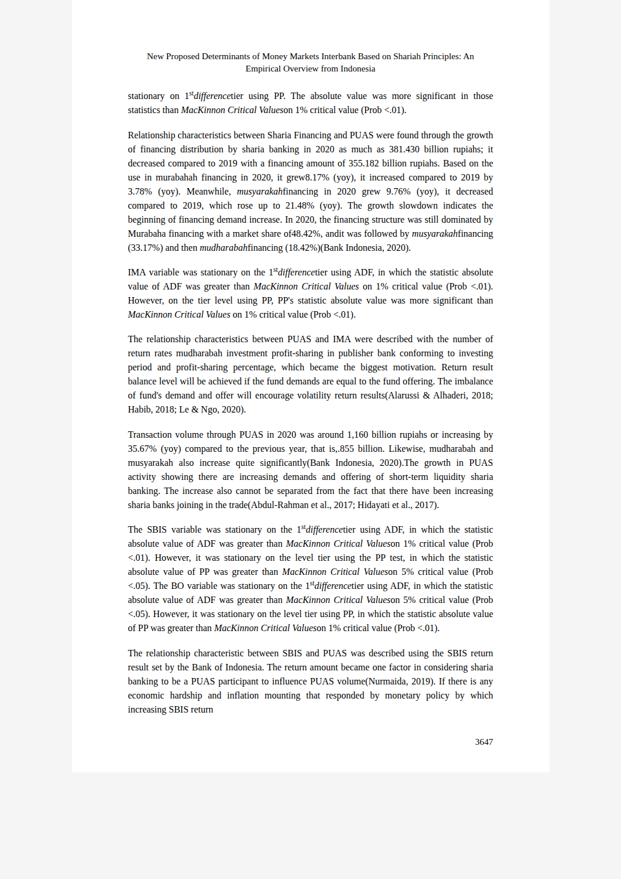New Proposed Determinants of Money Markets Interbank Based on Shariah Principles: An Empirical Overview from Indonesia
stationary on 1stdifferencetier using PP. The absolute value was more significant in those statistics than MacKinnon Critical Valueson 1% critical value (Prob <.01).
Relationship characteristics between Sharia Financing and PUAS were found through the growth of financing distribution by sharia banking in 2020 as much as 381.430 billion rupiahs; it decreased compared to 2019 with a financing amount of 355.182 billion rupiahs. Based on the use in murabahah financing in 2020, it grew8.17% (yoy), it increased compared to 2019 by 3.78% (yoy). Meanwhile, musyarakahfinancing in 2020 grew 9.76% (yoy), it decreased compared to 2019, which rose up to 21.48% (yoy). The growth slowdown indicates the beginning of financing demand increase. In 2020, the financing structure was still dominated by Murabaha financing with a market share of48.42%, andit was followed by musyarakahfinancing (33.17%) and then mudharabahfinancing (18.42%)(Bank Indonesia, 2020).
IMA variable was stationary on the 1stdifferencetier using ADF, in which the statistic absolute value of ADF was greater than MacKinnon Critical Values on 1% critical value (Prob <.01). However, on the tier level using PP, PP's statistic absolute value was more significant than MacKinnon Critical Values on 1% critical value (Prob <.01).
The relationship characteristics between PUAS and IMA were described with the number of return rates mudharabah investment profit-sharing in publisher bank conforming to investing period and profit-sharing percentage, which became the biggest motivation. Return result balance level will be achieved if the fund demands are equal to the fund offering. The imbalance of fund's demand and offer will encourage volatility return results(Alarussi & Alhaderi, 2018; Habib, 2018; Le & Ngo, 2020).
Transaction volume through PUAS in 2020 was around 1,160 billion rupiahs or increasing by 35.67% (yoy) compared to the previous year, that is,.855 billion. Likewise, mudharabah and musyarakah also increase quite significantly(Bank Indonesia, 2020).The growth in PUAS activity showing there are increasing demands and offering of short-term liquidity sharia banking. The increase also cannot be separated from the fact that there have been increasing sharia banks joining in the trade(Abdul-Rahman et al., 2017; Hidayati et al., 2017).
The SBIS variable was stationary on the 1stdifferencetier using ADF, in which the statistic absolute value of ADF was greater than MacKinnon Critical Valueson 1% critical value (Prob <.01). However, it was stationary on the level tier using the PP test, in which the statistic absolute value of PP was greater than MacKinnon Critical Valueson 5% critical value (Prob <.05). The BO variable was stationary on the 1stdifferencetier using ADF, in which the statistic absolute value of ADF was greater than MacKinnon Critical Valueson 5% critical value (Prob <.05). However, it was stationary on the level tier using PP, in which the statistic absolute value of PP was greater than MacKinnon Critical Valueson 1% critical value (Prob <.01).
The relationship characteristic between SBIS and PUAS was described using the SBIS return result set by the Bank of Indonesia. The return amount became one factor in considering sharia banking to be a PUAS participant to influence PUAS volume(Nurmaida, 2019). If there is any economic hardship and inflation mounting that responded by monetary policy by which increasing SBIS return
3647